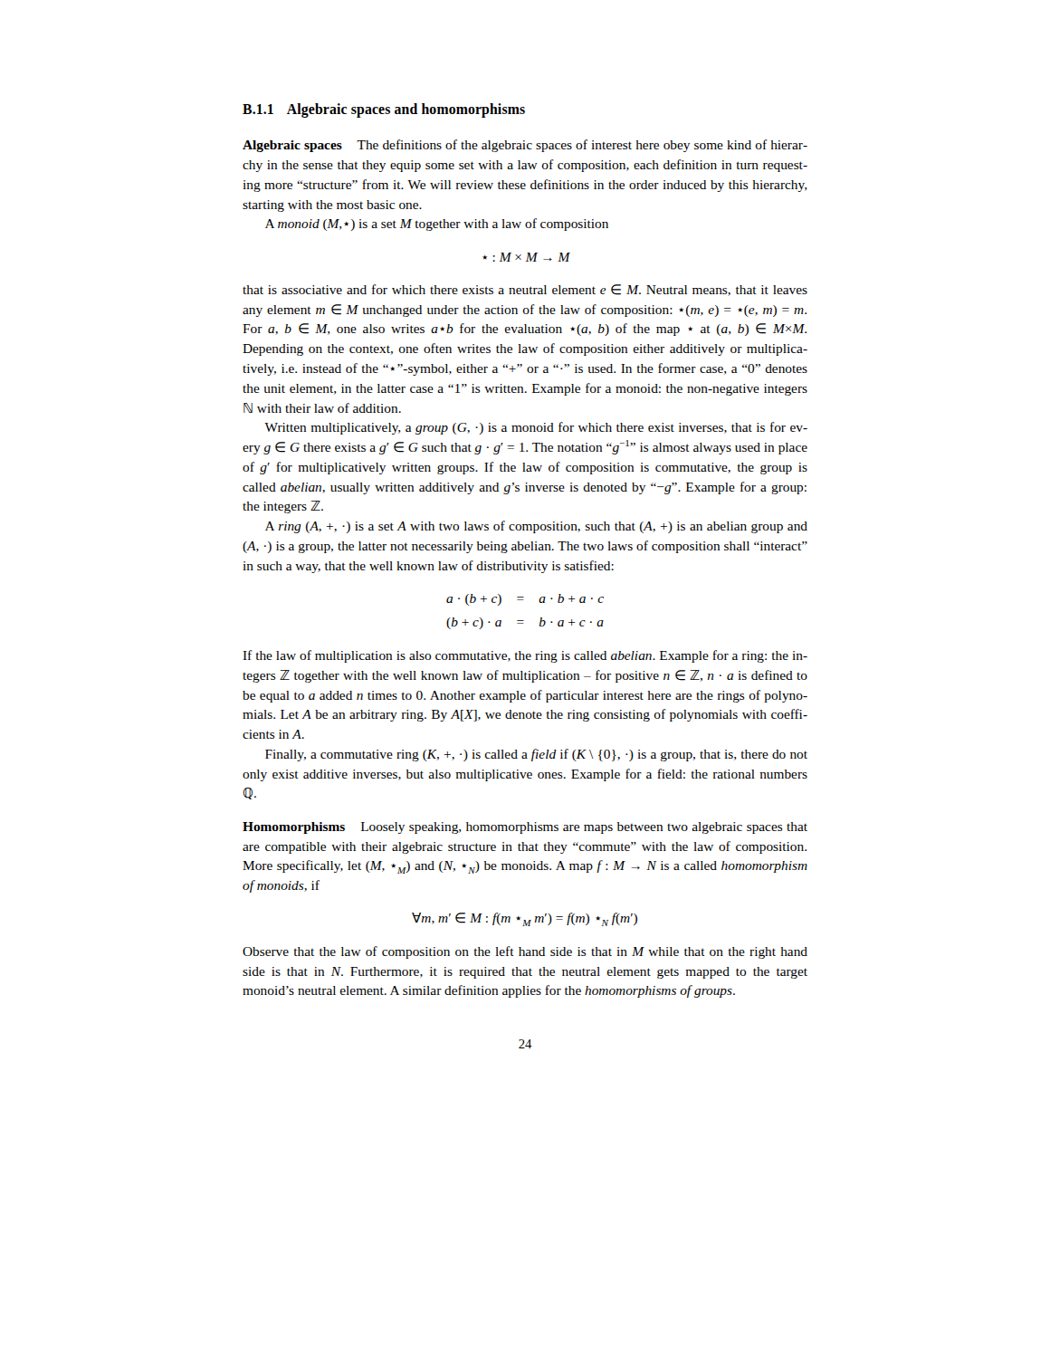B.1.1 Algebraic spaces and homomorphisms
Algebraic spaces The definitions of the algebraic spaces of interest here obey some kind of hierarchy in the sense that they equip some set with a law of composition, each definition in turn requesting more “structure” from it. We will review these definitions in the order induced by this hierarchy, starting with the most basic one.
A monoid (M,⋆) is a set M together with a law of composition
⋆ : M × M → M
that is associative and for which there exists a neutral element e ∈ M. Neutral means, that it leaves any element m ∈ M unchanged under the action of the law of composition: ⋆(m, e) = ⋆(e, m) = m. For a, b ∈ M, one also writes a⋆b for the evaluation ⋆(a, b) of the map ⋆ at (a, b) ∈ M×M. Depending on the context, one often writes the law of composition either additively or multiplicatively, i.e. instead of the “⋆”-symbol, either a “+” or a “·” is used. In the former case, a “0” denotes the unit element, in the latter case a “1” is written. Example for a monoid: the non-negative integers ℕ with their law of addition.
Written multiplicatively, a group (G, ·) is a monoid for which there exist inverses, that is for every g ∈ G there exists a g′ ∈ G such that g · g′ = 1. The notation “g−1” is almost always used in place of g′ for multiplicatively written groups. If the law of composition is commutative, the group is called abelian, usually written additively and g’s inverse is denoted by “−g”. Example for a group: the integers ℤ.
A ring (A, +, ·) is a set A with two laws of composition, such that (A, +) is an abelian group and (A, ·) is a group, the latter not necessarily being abelian. The two laws of composition shall “interact” in such a way, that the well known law of distributivity is satisfied:
| a · ( b + c ) | = | a · b + a · c |
| ( b + c ) · a | = | b · a + c · a |
If the law of multiplication is also commutative, the ring is called abelian. Example for a ring: the integers ℤ together with the well known law of multiplication – for positive n ∈ ℤ, n · a is defined to be equal to a added n times to 0. Another example of particular interest here are the rings of polynomials. Let A be an arbitrary ring. By A[X], we denote the ring consisting of polynomials with coefficients in A.
Finally, a commutative ring (K, +, ·) is called a field if (K \ {0}, ·) is a group, that is, there do not only exist additive inverses, but also multiplicative ones. Example for a field: the rational numbers ℚ.
Homomorphisms Loosely speaking, homomorphisms are maps between two algebraic spaces that are compatible with their algebraic structure in that they “commute” with the law of composition. More specifically, let (M, ⋆M) and (N, ⋆N) be monoids. A map f : M → N is a called homomorphism of monoids, if
∀m, m′ ∈ M : f(m ⋆M m′) = f(m) ⋆N f(m′)
Observe that the law of composition on the left hand side is that in M while that on the right hand side is that in N. Furthermore, it is required that the neutral element gets mapped to the target monoid’s neutral element. A similar definition applies for the homomorphisms of groups.
24